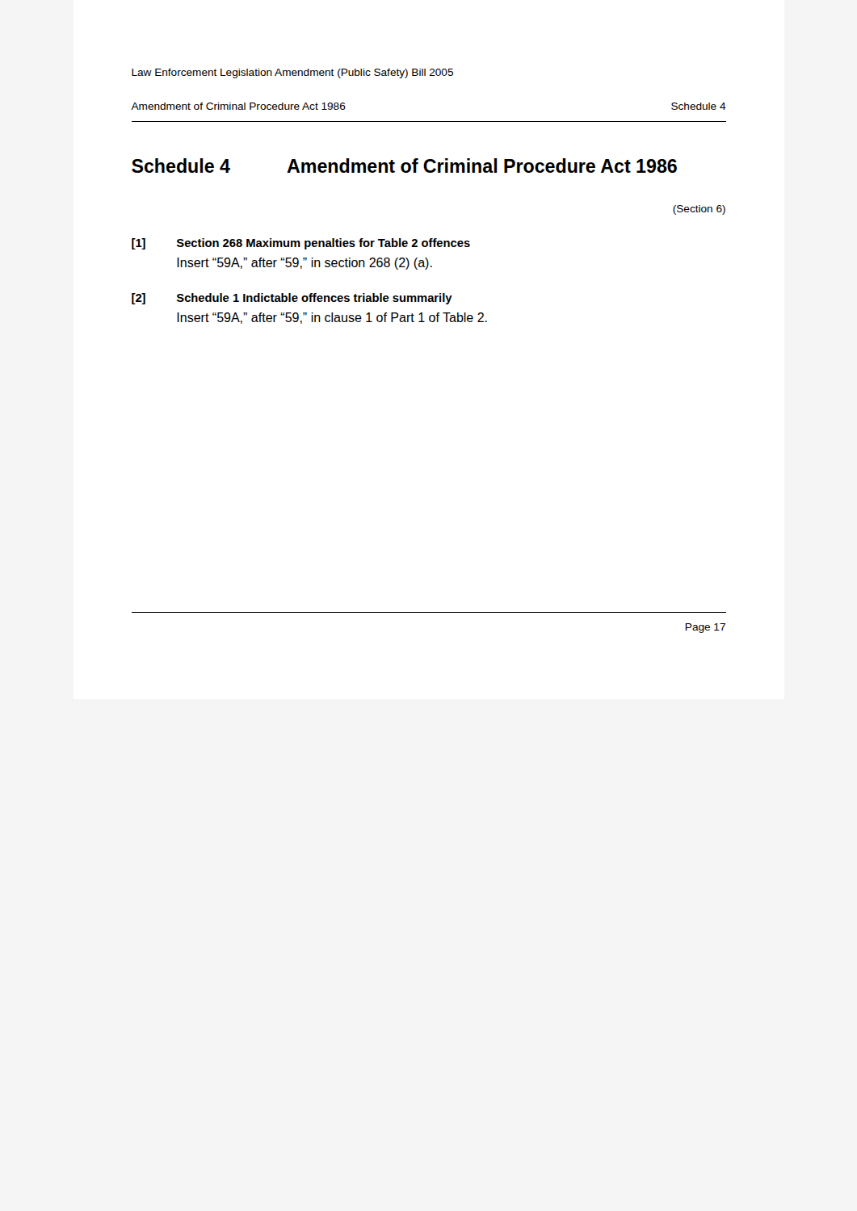Law Enforcement Legislation Amendment (Public Safety) Bill 2005
Amendment of Criminal Procedure Act 1986 Schedule 4
Schedule 4 Amendment of Criminal Procedure Act 1986
(Section 6)
[1]
Section 268 Maximum penalties for Table 2 offences
Insert “59A,” after “59,” in section 268 (2) (a).
[2]
Schedule 1 Indictable offences triable summarily
Insert “59A,” after “59,” in clause 1 of Part 1 of Table 2.
Page 17